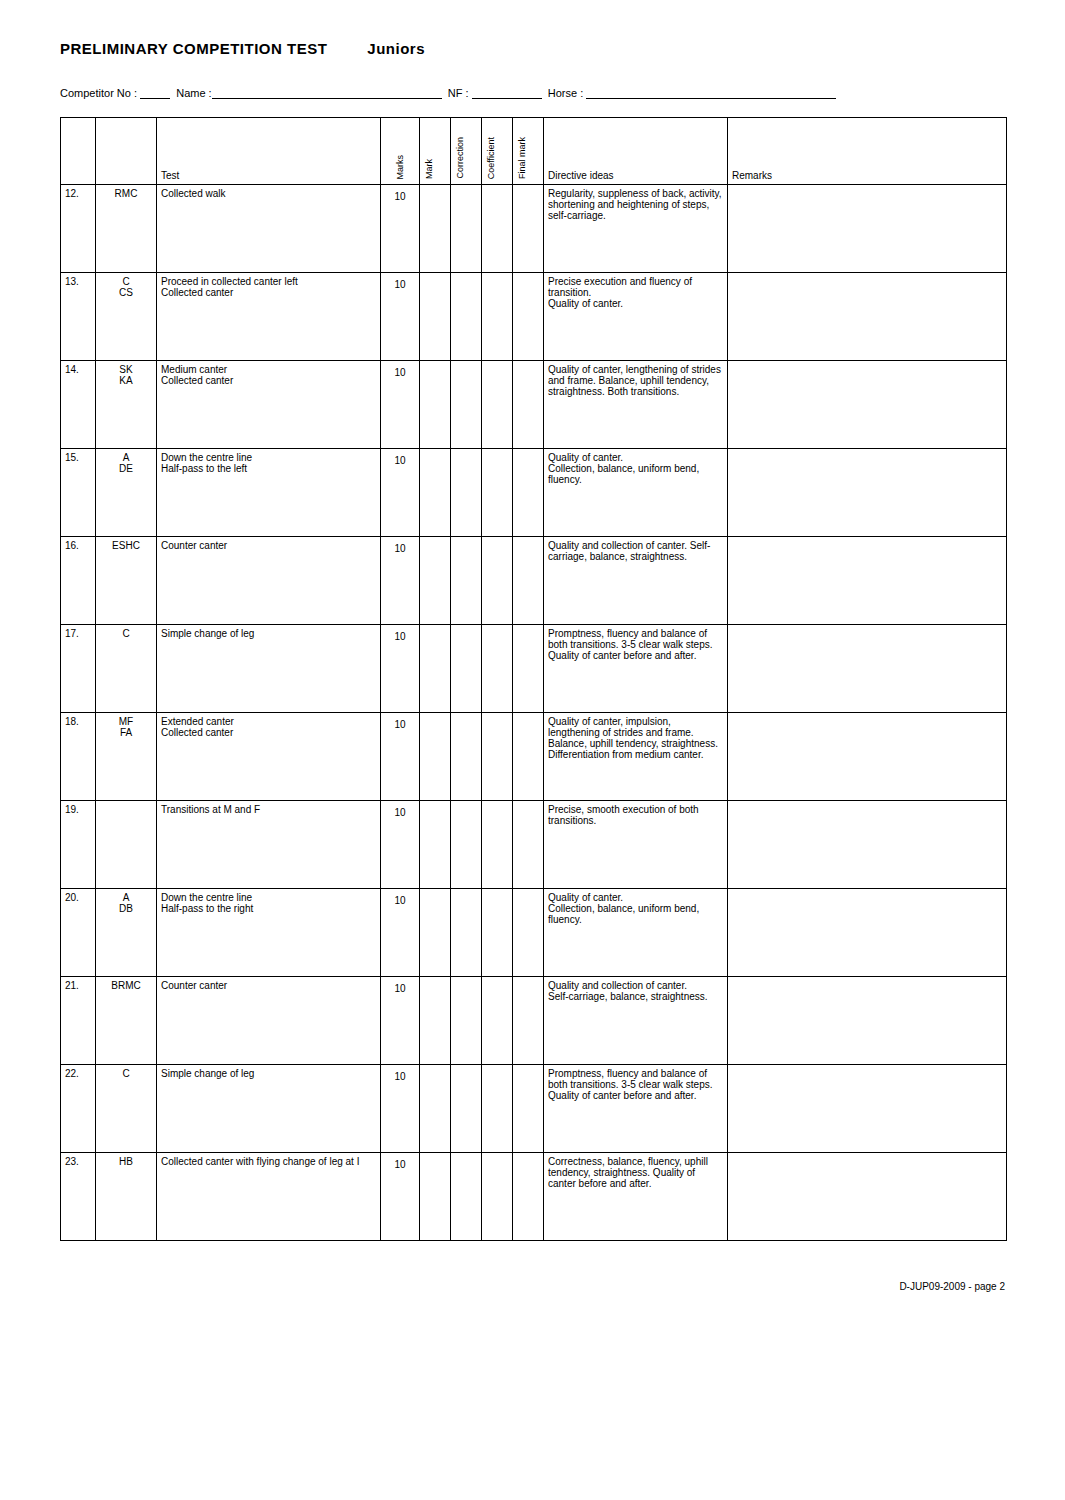PRELIMINARY COMPETITION TESTJuniors
Competitor No : Name : NF : Horse :
| | | Test | Marks | Mark | Correction | Coefficient | Final mark | Directive ideas | Remarks |
| --- | --- | --- | --- | --- | --- | --- | --- | --- | --- |
| 12. | RMC | Collected walk | 10 | | | | | Regularity, suppleness of back, activity, shortening and heightening of steps, self-carriage. | |
| 13. | C CS | Proceed in collected canter left Collected canter | 10 | | | | | Precise execution and fluency of transition. Quality of canter. | |
| 14. | SK KA | Medium canter Collected canter | 10 | | | | | Quality of canter, lengthening of strides and frame. Balance, uphill tendency, straightness. Both transitions. | |
| 15. | A DE | Down the centre line Half-pass to the left | 10 | | | | | Quality of canter. Collection, balance, uniform bend, fluency. | |
| 16. | ESHC | Counter canter | 10 | | | | | Quality and collection of canter. Self-carriage, balance, straightness. | |
| 17. | C | Simple change of leg | 10 | | | | | Promptness, fluency and balance of both transitions. 3-5 clear walk steps. Quality of canter before and after. | |
| 18. | MF FA | Extended canter Collected canter | 10 | | | | | Quality of canter, impulsion, lengthening of strides and frame. Balance, uphill tendency, straightness. Differentiation from medium canter. | |
| 19. | | Transitions at M and F | 10 | | | | | Precise, smooth execution of both transitions. | |
| 20. | A DB | Down the centre line Half-pass to the right | 10 | | | | | Quality of canter. Collection, balance, uniform bend, fluency. | |
| 21. | BRMC | Counter canter | 10 | | | | | Quality and collection of canter. Self-carriage, balance, straightness. | |
| 22. | C | Simple change of leg | 10 | | | | | Promptness, fluency and balance of both transitions. 3-5 clear walk steps. Quality of canter before and after. | |
| 23. | HB | Collected canter with flying change of leg at I | 10 | | | | | Correctness, balance, fluency, uphill tendency, straightness. Quality of canter before and after. | |
D-JUP09-2009 - page 2